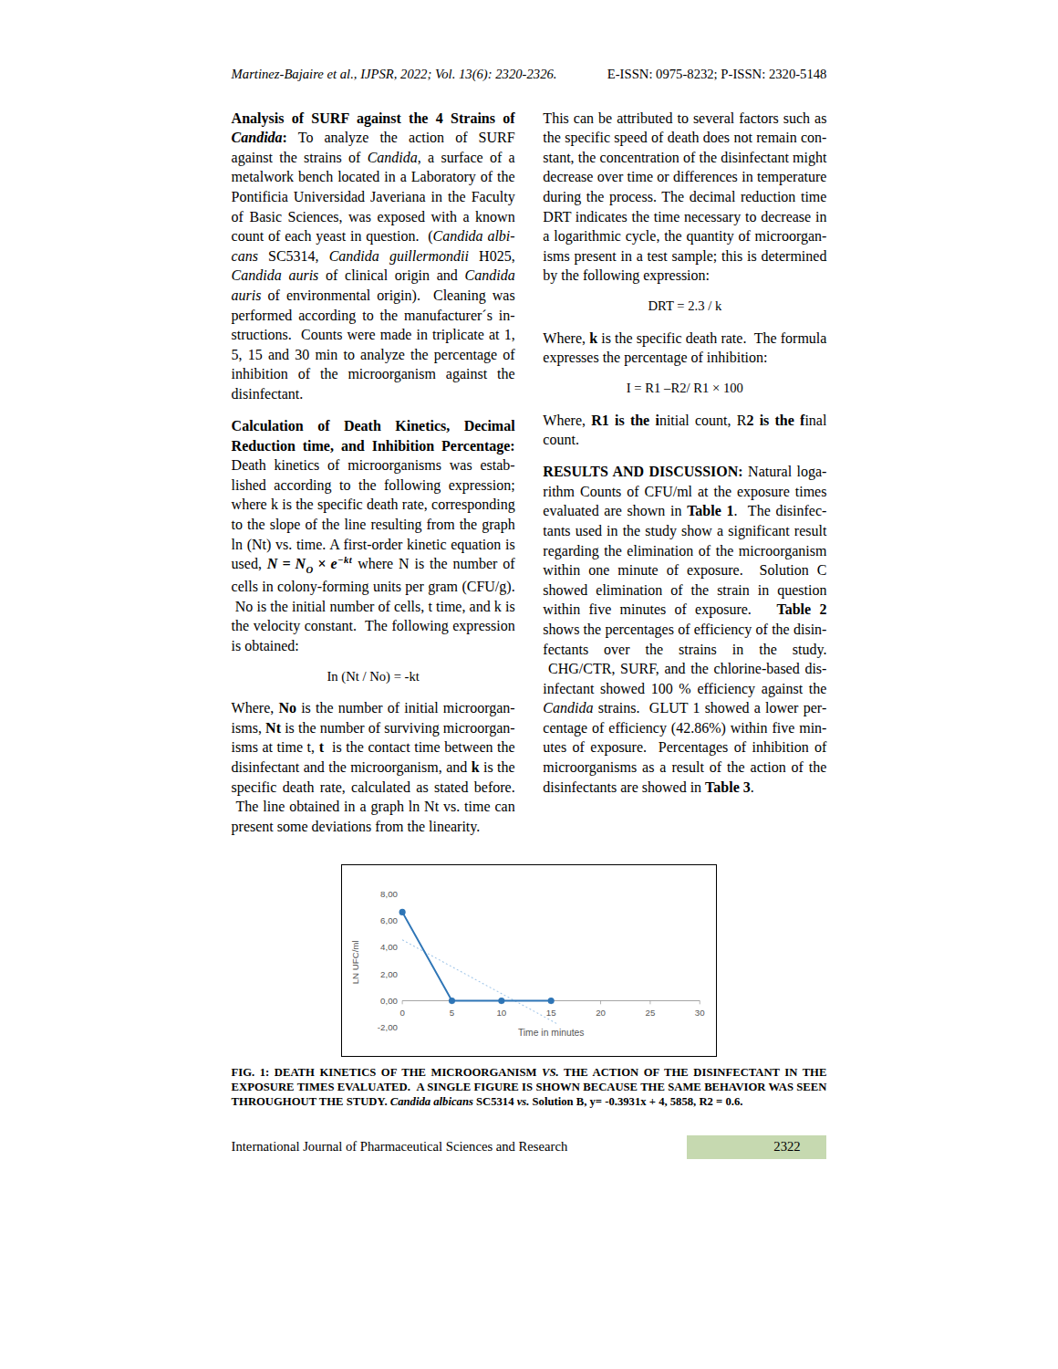Martinez-Bajaire et al., IJPSR, 2022; Vol. 13(6): 2320-2326.
E-ISSN: 0975-8232; P-ISSN: 2320-5148
Analysis of SURF against the 4 Strains of Candida: To analyze the action of SURF against the strains of Candida, a surface of a metalwork bench located in a Laboratory of the Pontificia Universidad Javeriana in the Faculty of Basic Sciences, was exposed with a known count of each yeast in question. (Candida albicans SC5314, Candida guillermondii H025, Candida auris of clinical origin and Candida auris of environmental origin). Cleaning was performed according to the manufacturer´s instructions. Counts were made in triplicate at 1, 5, 15 and 30 min to analyze the percentage of inhibition of the microorganism against the disinfectant.
Calculation of Death Kinetics, Decimal Reduction time, and Inhibition Percentage: Death kinetics of microorganisms was established according to the following expression; where k is the specific death rate, corresponding to the slope of the line resulting from the graph ln (Nt) vs. time. A first-order kinetic equation is used, N = NO × e−kt where N is the number of cells in colony-forming units per gram (CFU/g). No is the initial number of cells, t time, and k is the velocity constant. The following expression is obtained:
In (Nt / No) = -kt
Where, No is the number of initial microorganisms, Nt is the number of surviving microorganisms at time t, t is the contact time between the disinfectant and the microorganism, and k is the specific death rate, calculated as stated before. The line obtained in a graph ln Nt vs. time can present some deviations from the linearity.
This can be attributed to several factors such as the specific speed of death does not remain constant, the concentration of the disinfectant might decrease over time or differences in temperature during the process. The decimal reduction time DRT indicates the time necessary to decrease in a logarithmic cycle, the quantity of microorganisms present in a test sample; this is determined by the following expression:
DRT = 2.3 / k
Where, k is the specific death rate. The formula expresses the percentage of inhibition:
I = R1 –R2/ R1 × 100
Where, R1 is the initial count, R2 is the final count.
RESULTS AND DISCUSSION: Natural logarithm Counts of CFU/ml at the exposure times evaluated are shown in Table 1. The disinfectants used in the study show a significant result regarding the elimination of the microorganism within one minute of exposure. Solution C showed elimination of the strain in question within five minutes of exposure. Table 2 shows the percentages of efficiency of the disinfectants over the strains in the study. CHG/CTR, SURF, and the chlorine-based disinfectant showed 100 % efficiency against the Candida strains. GLUT 1 showed a lower percentage of efficiency (42.86%) within five minutes of exposure. Percentages of inhibition of microorganisms as a result of the action of the disinfectants are showed in Table 3.
LN UFC/ml 8,00 6,00 4,00 2,00 0,00 -2,00 0 5 10 15 20 25 30 Time in minutes
FIG. 1: DEATH KINETICS OF THE MICROORGANISM VS. THE ACTION OF THE DISINFECTANT IN THE EXPOSURE TIMES EVALUATED. A SINGLE FIGURE IS SHOWN BECAUSE THE SAME BEHAVIOR WAS SEEN THROUGHOUT THE STUDY. Candida albicans SC5314 vs. Solution B, y= -0.3931x + 4, 5858, R2 = 0.6.
International Journal of Pharmaceutical Sciences and Research
2322